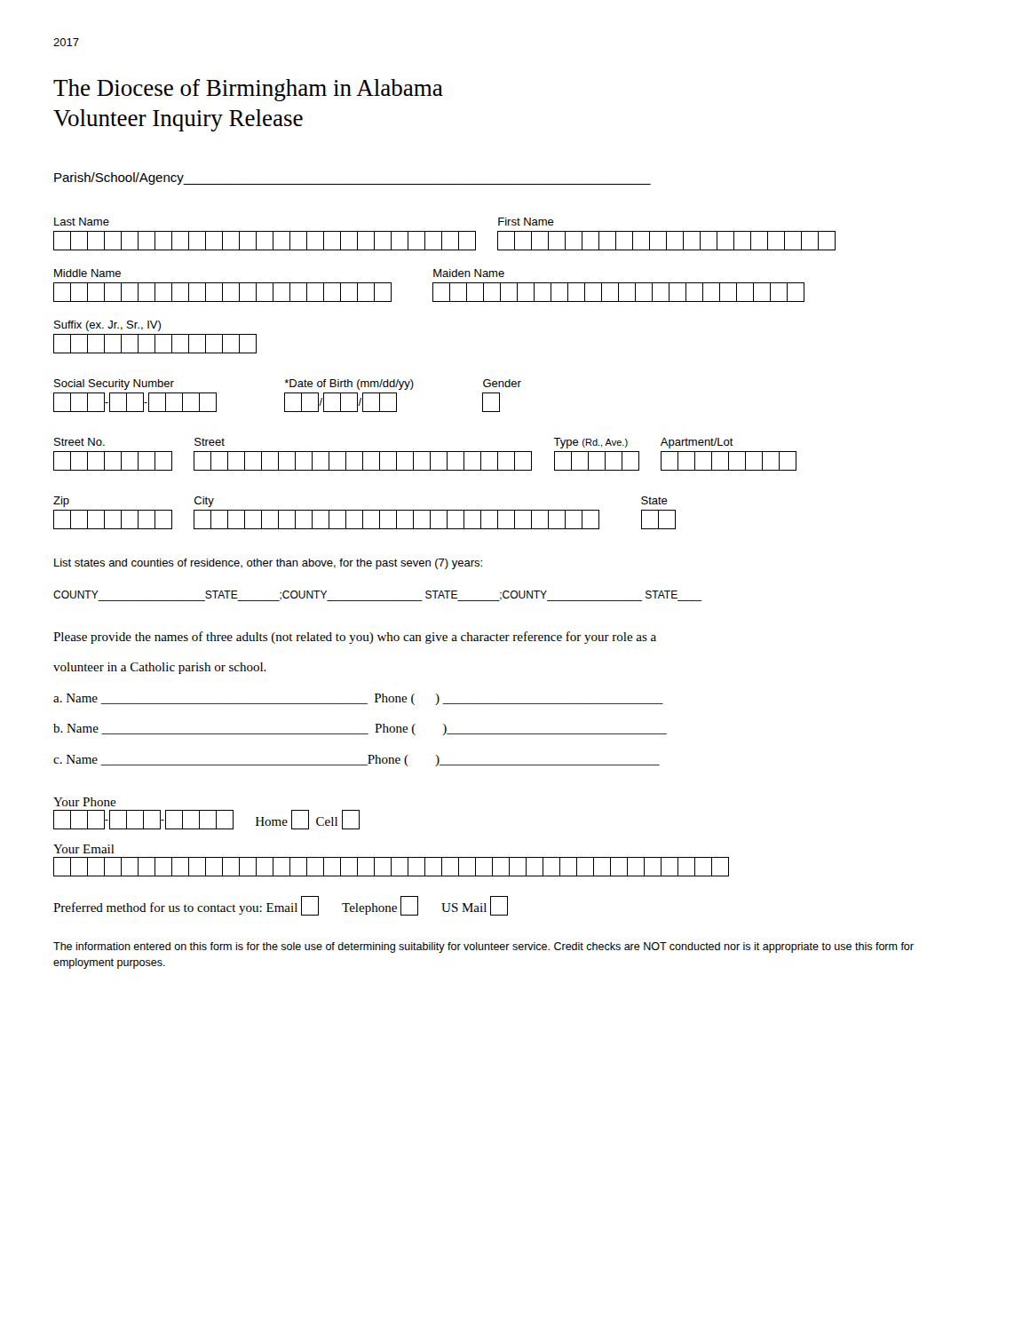2017
The Diocese of Birmingham in Alabama
Volunteer Inquiry Release
Parish/School/Agency_______________________________________________________________
Last Name
First Name
Middle Name
Maiden Name
Suffix (ex. Jr., Sr., IV)
Social Security Number - -
*Date of Birth (mm/dd/yy) / /
Gender
Street No.
Street
Type (Rd., Ave.)
Apartment/Lot
Zip
City
State
List states and counties of residence, other than above, for the past seven (7) years:
COUNTY__________________STATE_______;COUNTY________________ STATE_______;COUNTY________________ STATE____
Please provide the names of three adults (not related to you) who can give a character reference for your role as a
volunteer in a Catholic parish or school.
a. Name ________________________________________ Phone ( ) _________________________________
b. Name ________________________________________ Phone ( )_________________________________
c. Name ________________________________________Phone ( )_________________________________
Your Phone
- - Home Cell
Your Email
Preferred method for us to contact you: Email Telephone US Mail
The information entered on this form is for the sole use of determining suitability for volunteer service. Credit checks are NOT conducted nor is it appropriate to use this form for employment purposes.